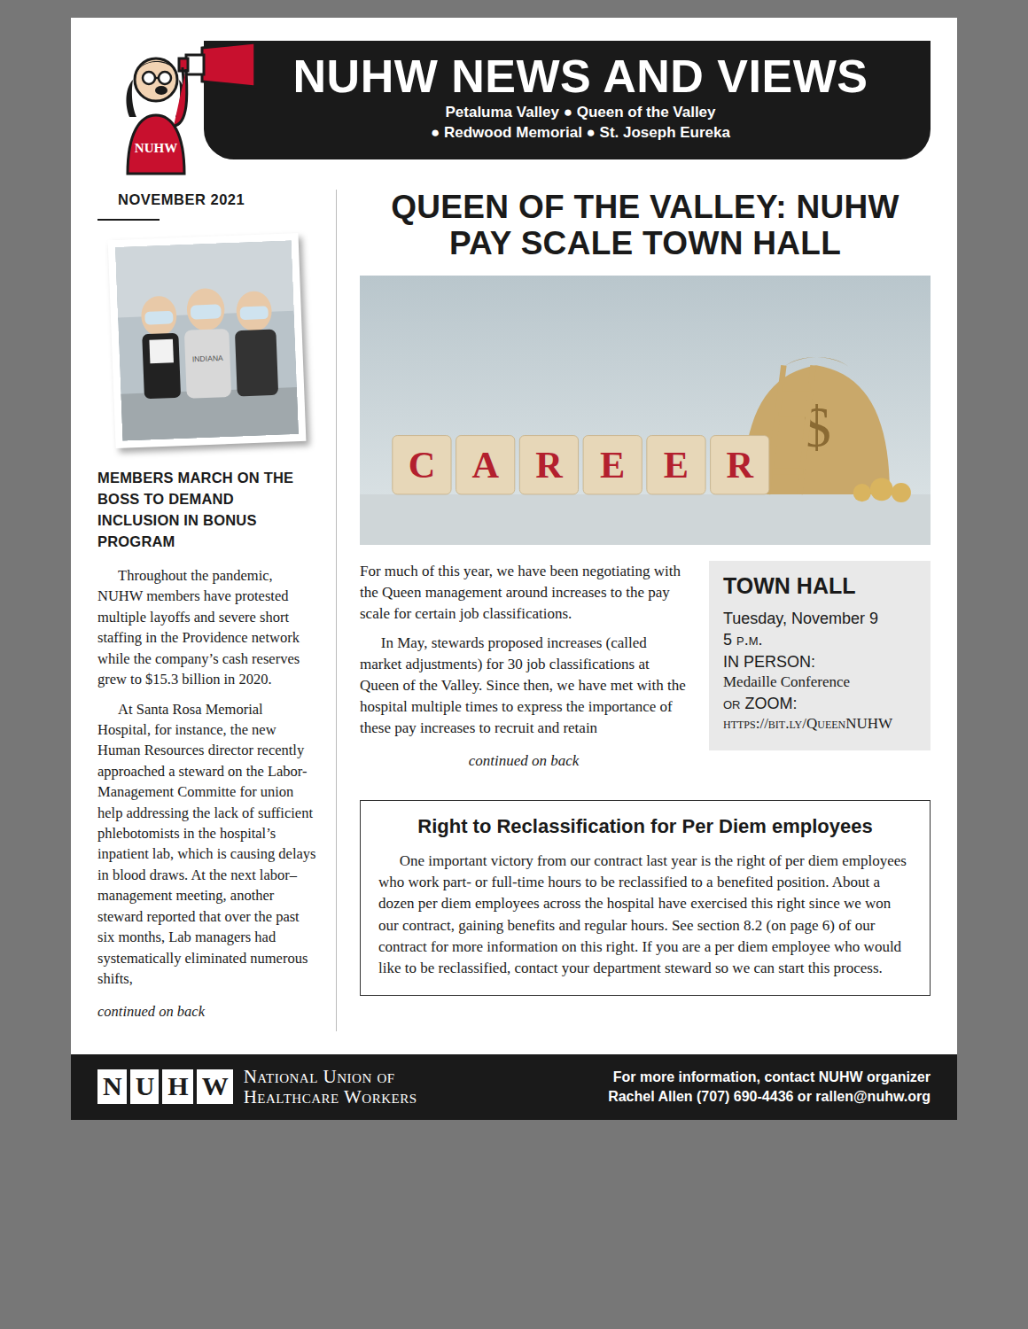NUHW
NUHW NEWS AND VIEWS
Petaluma Valley ● Queen of the Valley
● Redwood Memorial ● St. Joseph Eureka
NOVEMBER 2021
MEMBERS MARCH ON THE BOSS TO DEMAND INCLUSION IN BONUS PROGRAM
Throughout the pandemic, NUHW members have protested multiple layoffs and severe short staffing in the Providence network while the company’s cash reserves grew to $15.3 billion in 2020.
At Santa Rosa Memorial Hospital, for instance, the new Human Resources director recently approached a steward on the Labor-Management Committe for union help addressing the lack of sufficient phlebotomists in the hospital’s inpatient lab, which is causing delays in blood draws. At the next labor–management meeting, another steward reported that over the past six months, Lab managers had systematically eliminated numerous shifts,
continued on back
QUEEN OF THE VALLEY: NUHW
PAY SCALE TOWN HALL
For much of this year, we have been negotiating with the Queen management around increases to the pay scale for certain job classifications.
In May, stewards proposed increases (called market adjustments) for 30 job classifications at Queen of the Valley. Since then, we have met with the hospital multiple times to express the importance of these pay increases to recruit and retain
continued on back
TOWN HALL
Tuesday, November 9
5 p.m.
IN PERSON:
Medaille Conference
or ZOOM:
https://bit.ly/Queen NUHW
Right to Reclassification for Per Diem employees
One important victory from our contract last year is the right of per diem employees who work part- or full-time hours to be reclassified to a benefited position. About a dozen per diem employees across the hospital have exercised this right since we won our contract, gaining benefits and regular hours. See section 8.2 (on page 6) of our contract for more information on this right. If you are a per diem employee who would like to be reclassified, contact your department steward so we can start this process.
NUHW
National Union of
Healthcare Workers
For more information, contact NUHW organizer
Rachel Allen (707) 690-4436 or rallen@nuhw.org